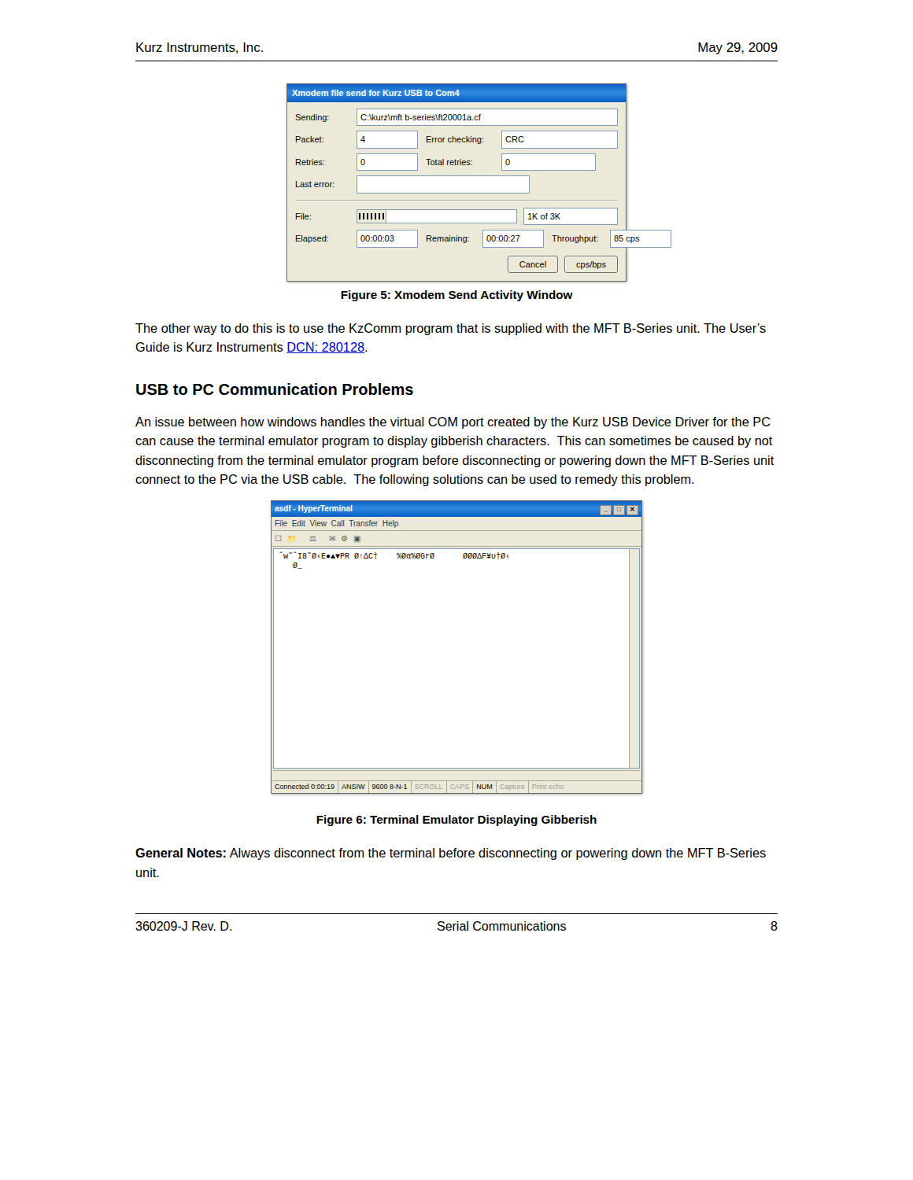Kurz Instruments, Inc. May 29, 2009
Xmodem file send for Kurz USB to Com4
Sending:
C:\kurz\mft b-series\ft20001a.cf
Packet:
4
Error checking:
CRC
Retries:
0
Total retries:
0
Last error:
File:
1K of 3K
Elapsed:
00:00:03
Remaining:
00:00:27
Throughput:
85 cps
Cancel
cps/bps
Figure 5: Xmodem Send Activity Window
The other way to do this is to use the KzComm program that is supplied with the MFT B-Series unit. The User’s Guide is Kurz Instruments DCN: 280128.
USB to PC Communication Problems
An issue between how windows handles the virtual COM port created by the Kurz USB Device Driver for the PC can cause the terminal emulator program to display gibberish characters. This can sometimes be caused by not disconnecting from the terminal emulator program before disconnecting or powering down the MFT B-Series unit connect to the PC via the USB cable. The following solutions can be used to remedy this problem.
asdf - HyperTerminal _□✕
File Edit View Call Transfer Help
☐ 📁 ⚖ ✉ ⚙ ▣
ˆw˜ˆI8˜Ø‹E●▲▼PR Ø↑ΔC† %Øα%ØGrØ ØØØΔF¥υ†Ø‹ Ø_
Connected 0:00:19
ANSIW
9600 8-N-1
SCROLL
CAPS
NUM
Capture
Print echo
Figure 6: Terminal Emulator Displaying Gibberish
General Notes: Always disconnect from the terminal before disconnecting or powering down the MFT B-Series unit.
360209-J Rev. D. Serial Communications 8